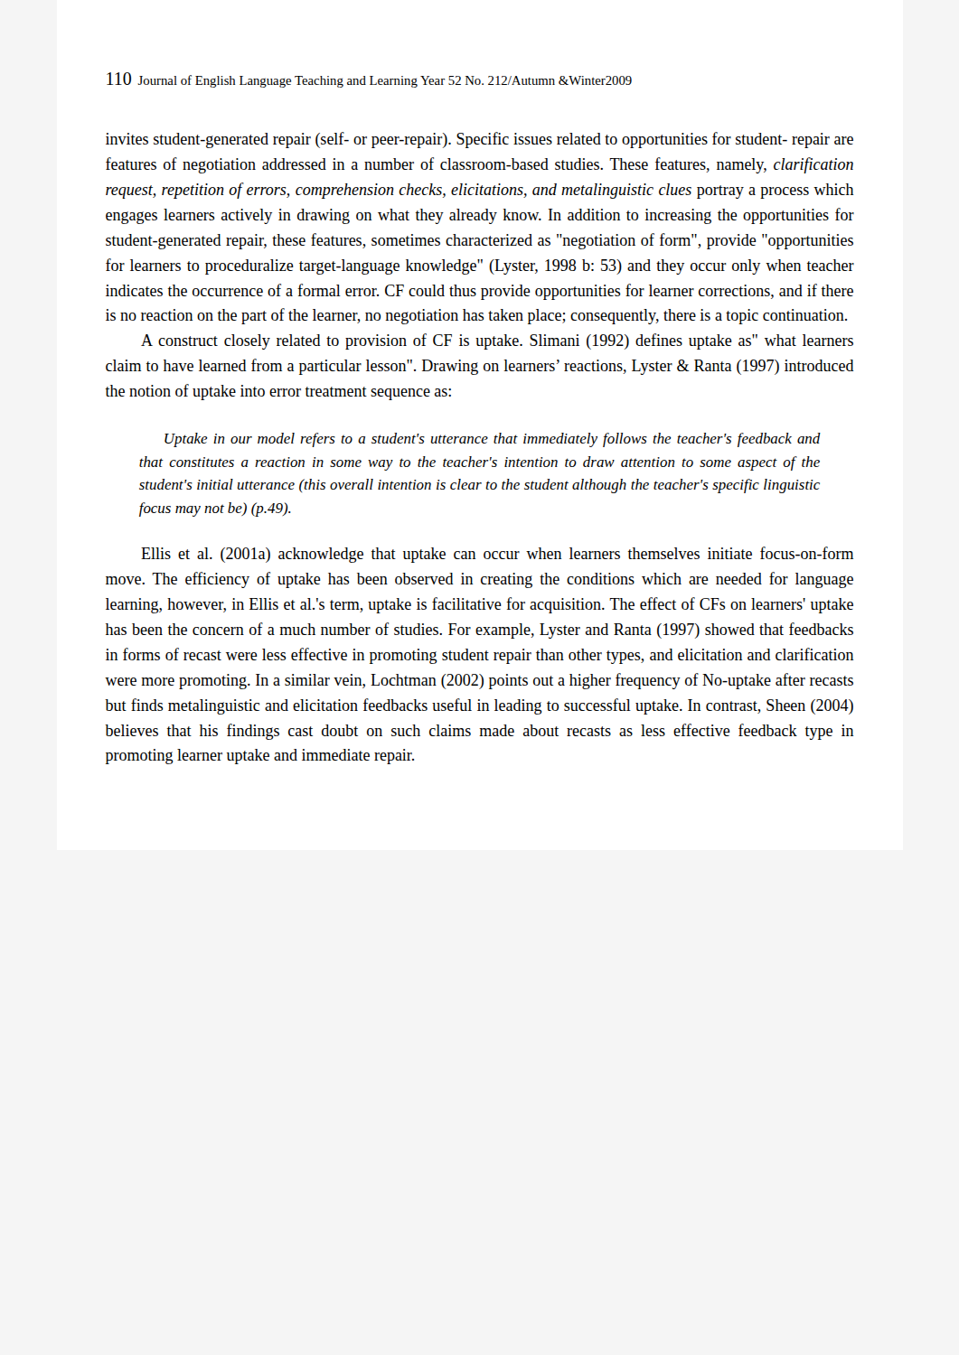110 Journal of English Language Teaching and Learning Year 52 No. 212/Autumn &Winter2009
invites student-generated repair (self- or peer-repair). Specific issues related to opportunities for student- repair are features of negotiation addressed in a number of classroom-based studies. These features, namely, clarification request, repetition of errors, comprehension checks, elicitations, and metalinguistic clues portray a process which engages learners actively in drawing on what they already know. In addition to increasing the opportunities for student-generated repair, these features, sometimes characterized as "negotiation of form", provide "opportunities for learners to proceduralize target-language knowledge" (Lyster, 1998 b: 53) and they occur only when teacher indicates the occurrence of a formal error. CF could thus provide opportunities for learner corrections, and if there is no reaction on the part of the learner, no negotiation has taken place; consequently, there is a topic continuation.
A construct closely related to provision of CF is uptake. Slimani (1992) defines uptake as" what learners claim to have learned from a particular lesson". Drawing on learners’ reactions, Lyster & Ranta (1997) introduced the notion of uptake into error treatment sequence as:
Uptake in our model refers to a student's utterance that immediately follows the teacher's feedback and that constitutes a reaction in some way to the teacher's intention to draw attention to some aspect of the student's initial utterance (this overall intention is clear to the student although the teacher's specific linguistic focus may not be) (p.49).
Ellis et al. (2001a) acknowledge that uptake can occur when learners themselves initiate focus-on-form move. The efficiency of uptake has been observed in creating the conditions which are needed for language learning, however, in Ellis et al.'s term, uptake is facilitative for acquisition. The effect of CFs on learners' uptake has been the concern of a much number of studies. For example, Lyster and Ranta (1997) showed that feedbacks in forms of recast were less effective in promoting student repair than other types, and elicitation and clarification were more promoting. In a similar vein, Lochtman (2002) points out a higher frequency of No-uptake after recasts but finds metalinguistic and elicitation feedbacks useful in leading to successful uptake. In contrast, Sheen (2004) believes that his findings cast doubt on such claims made about recasts as less effective feedback type in promoting learner uptake and immediate repair.